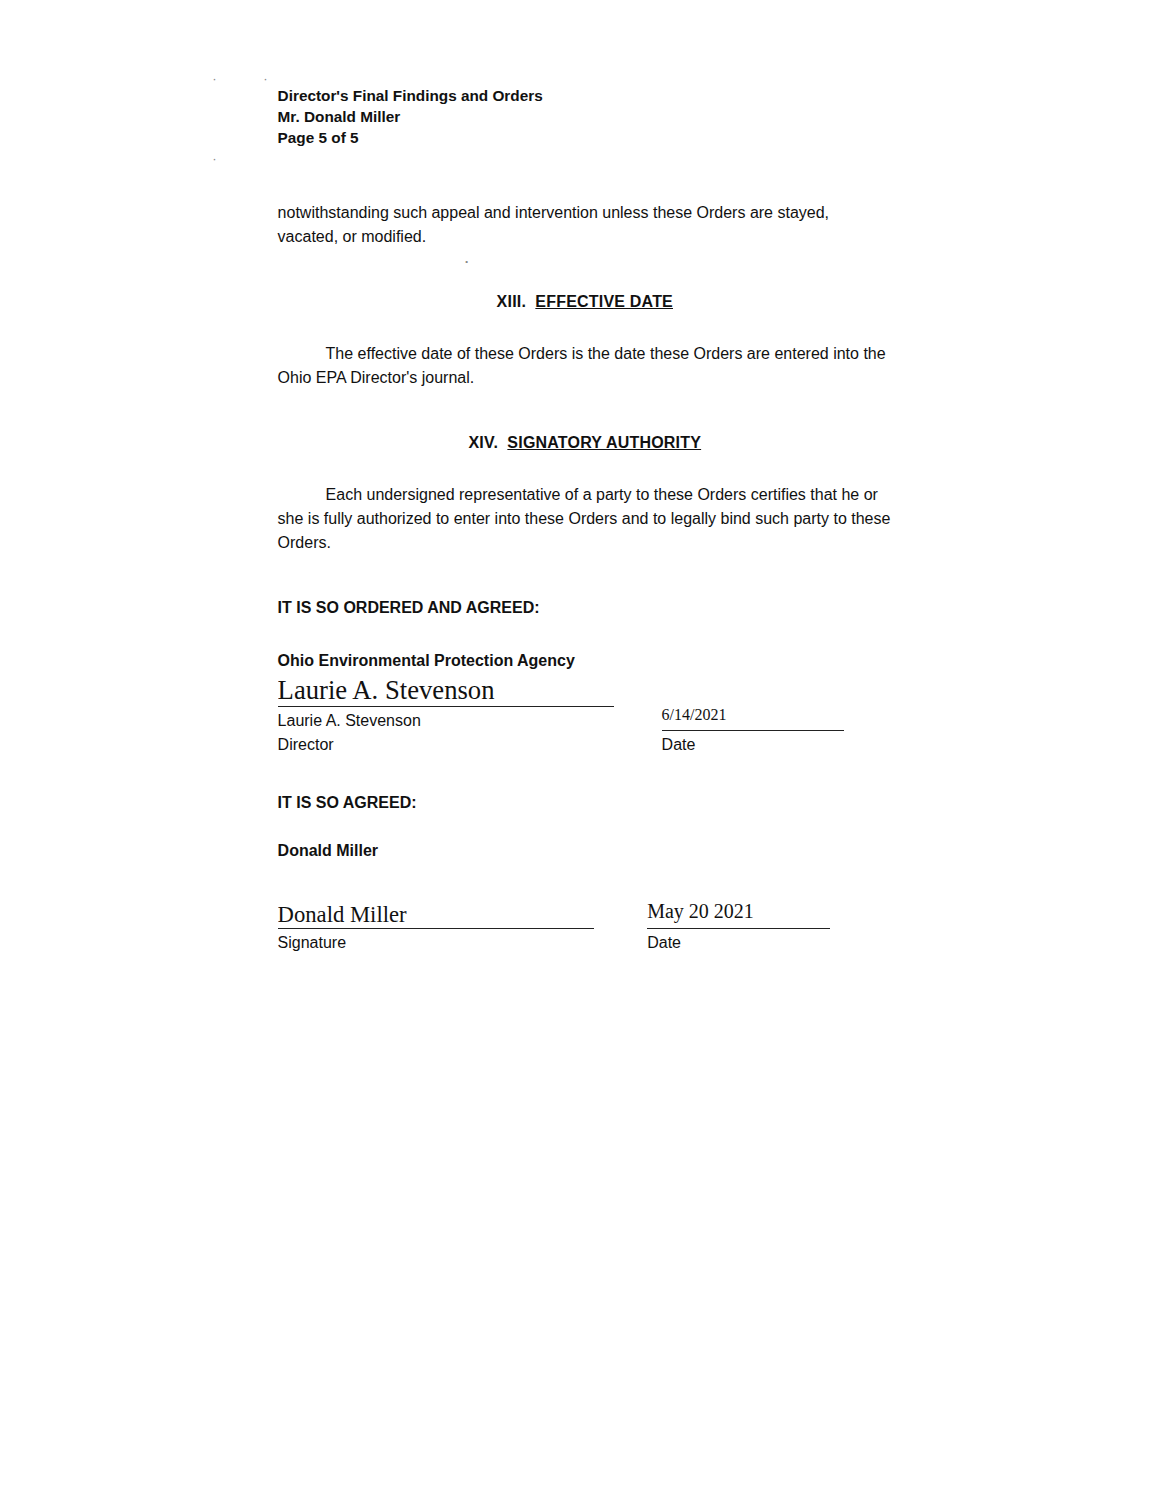· · ·
Director's Final Findings and Orders
Mr. Donald Miller
Page 5 of 5
notwithstanding such appeal and intervention unless these Orders are stayed, vacated, or modified.
·XIII. EFFECTIVE DATE
The effective date of these Orders is the date these Orders are entered into the Ohio EPA Director's journal.
XIV. SIGNATORY AUTHORITY
Each undersigned representative of a party to these Orders certifies that he or she is fully authorized to enter into these Orders and to legally bind such party to these Orders.
IT IS SO ORDERED AND AGREED:
Ohio Environmental Protection Agency
Laurie A. Stevenson
Laurie A. Stevenson Director
6/14/2021
Date
IT IS SO AGREED:
Donald Miller
Donald Miller
Signature
May 20 2021
Date